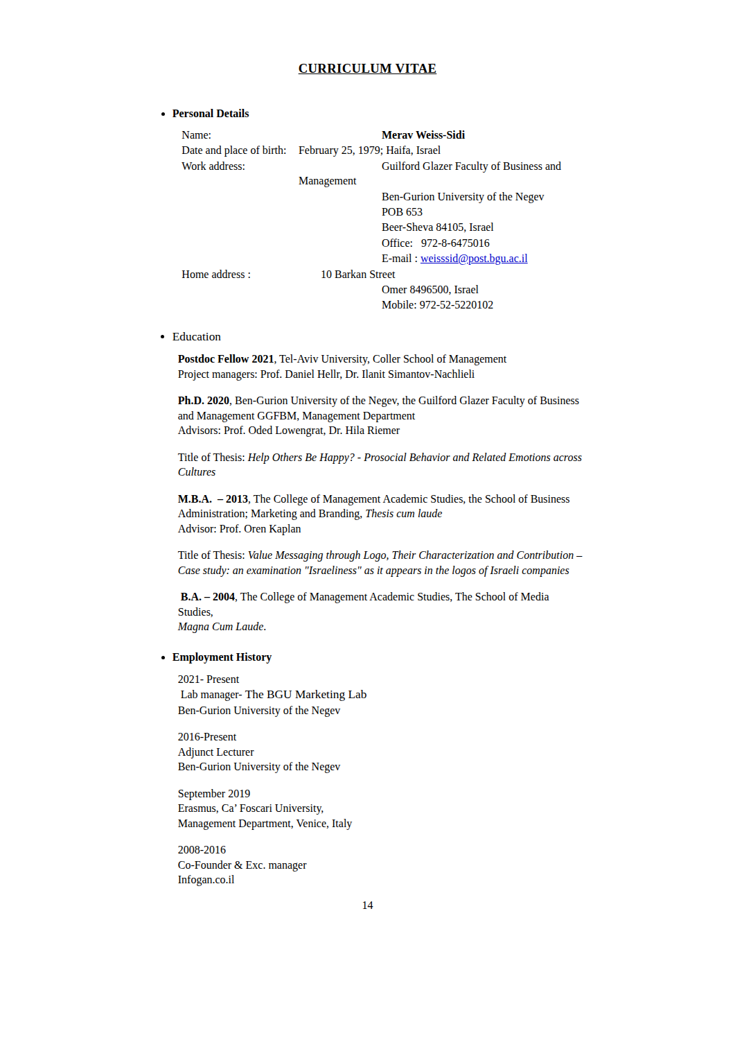CURRICULUM VITAE
Personal Details
| Name: | Merav Weiss-Sidi |
| Date and place of birth: | February 25, 1979; Haifa, Israel |
| Work address: | Guilford Glazer Faculty of Business and Management |
| | Ben-Gurion University of the Negev |
| | POB 653 |
| | Beer-Sheva 84105, Israel |
| | Office: 972-8-6475016 |
| | E-mail : weisssid@post.bgu.ac.il |
| Home address : | 10 Barkan Street |
| | Omer 8496500, Israel |
| | Mobile: 972-52-5220102 |
Education
Postdoc Fellow 2021, Tel-Aviv University, Coller School of Management
Project managers: Prof. Daniel Hellr, Dr. Ilanit Simantov-Nachlieli
Ph.D. 2020, Ben-Gurion University of the Negev, the Guilford Glazer Faculty of Business and Management GGFBM, Management Department
Advisors: Prof. Oded Lowengrat, Dr. Hila Riemer
Title of Thesis: Help Others Be Happy? - Prosocial Behavior and Related Emotions across Cultures
M.B.A. – 2013, The College of Management Academic Studies, the School of Business Administration; Marketing and Branding, Thesis cum laude
Advisor: Prof. Oren Kaplan
Title of Thesis: Value Messaging through Logo, Their Characterization and Contribution – Case study: an examination "Israeliness" as it appears in the logos of Israeli companies
B.A. – 2004, The College of Management Academic Studies, The School of Media Studies,
Magna Cum Laude.
Employment History
2021- Present
Lab manager- The BGU Marketing Lab
Ben-Gurion University of the Negev
2016-Present
Adjunct Lecturer
Ben-Gurion University of the Negev
September 2019
Erasmus, Ca’ Foscari University,
Management Department, Venice, Italy
2008-2016
Co-Founder & Exc. manager
Infogan.co.il
14